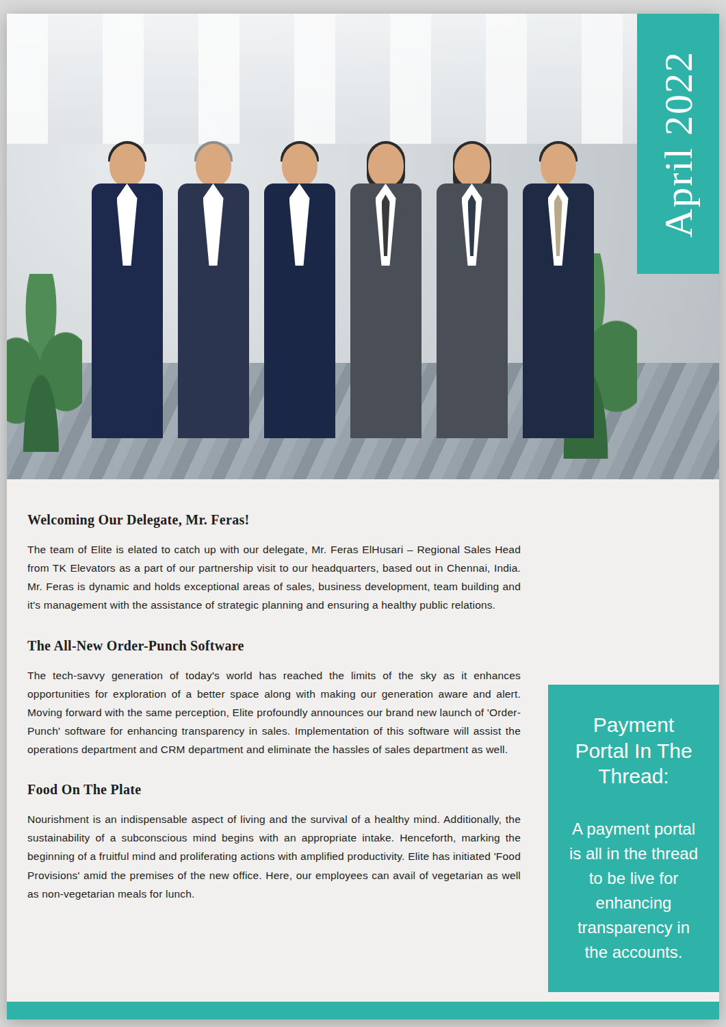April 2022
Welcoming Our Delegate, Mr. Feras!
The team of Elite is elated to catch up with our delegate, Mr. Feras ElHusari – Regional Sales Head from TK Elevators as a part of our partnership visit to our headquarters, based out in Chennai, India. Mr. Feras is dynamic and holds exceptional areas of sales, business development, team building and it's management with the assistance of strategic planning and ensuring a healthy public relations.
The All-New Order-Punch Software
The tech-savvy generation of today's world has reached the limits of the sky as it enhances opportunities for exploration of a better space along with making our generation aware and alert. Moving forward with the same perception, Elite profoundly announces our brand new launch of 'Order-Punch' software for enhancing transparency in sales. Implementation of this software will assist the operations department and CRM department and eliminate the hassles of sales department as well.
Food On The Plate
Nourishment is an indispensable aspect of living and the survival of a healthy mind. Additionally, the sustainability of a subconscious mind begins with an appropriate intake. Henceforth, marking the beginning of a fruitful mind and proliferating actions with amplified productivity. Elite has initiated 'Food Provisions' amid the premises of the new office. Here, our employees can avail of vegetarian as well as non-vegetarian meals for lunch.
Payment Portal In The Thread:
A payment portal is all in the thread to be live for enhancing transparency in the accounts.